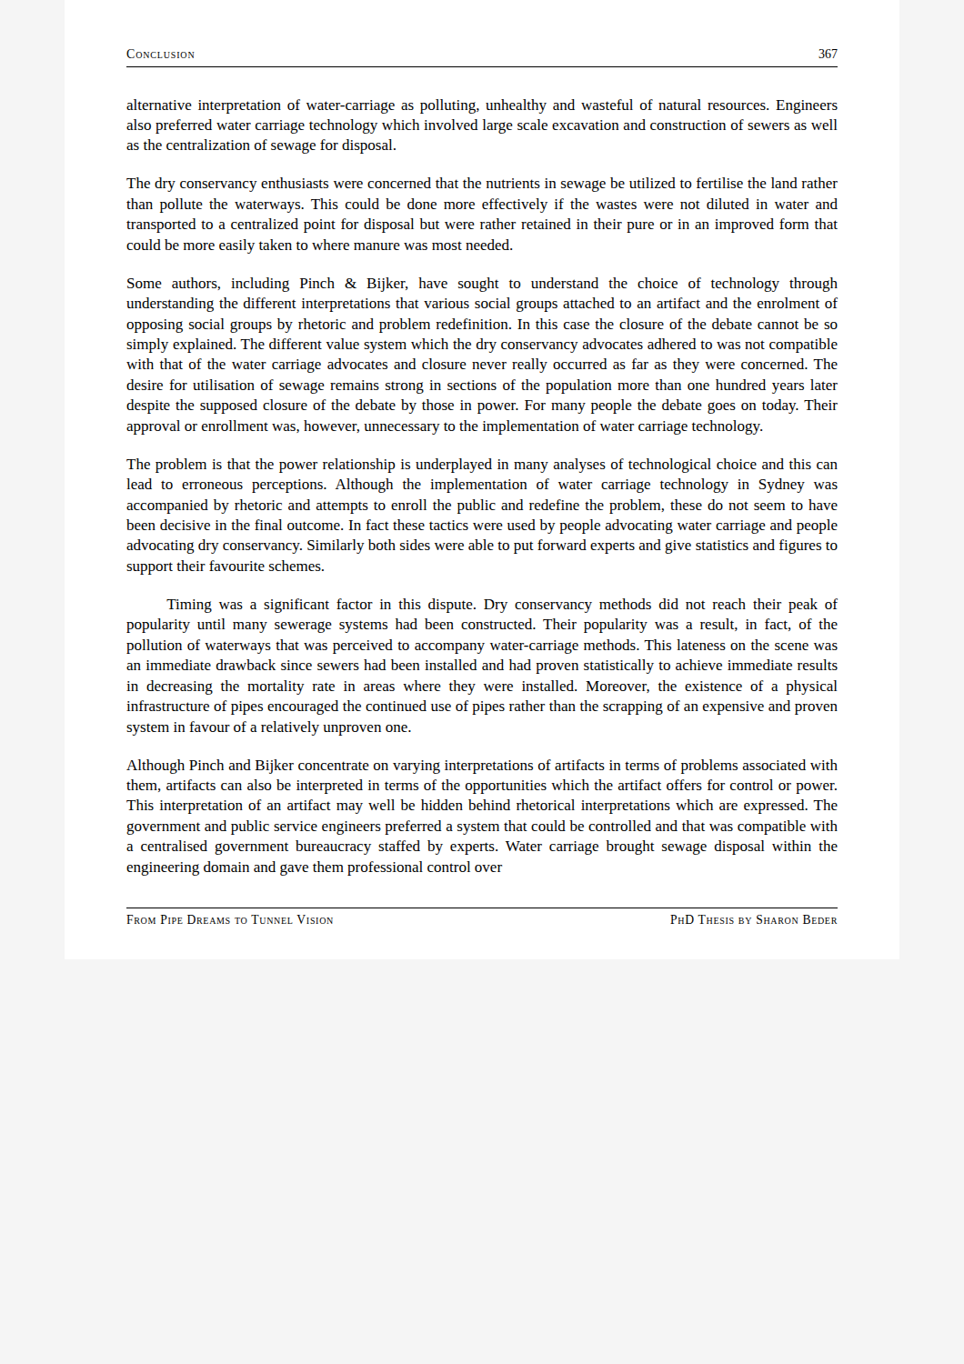Conclusion 367
alternative interpretation of water-carriage as polluting, unhealthy and wasteful of natural resources. Engineers also preferred water carriage technology which involved large scale excavation and construction of sewers as well as the centralization of sewage for disposal.
The dry conservancy enthusiasts were concerned that the nutrients in sewage be utilized to fertilise the land rather than pollute the waterways. This could be done more effectively if the wastes were not diluted in water and transported to a centralized point for disposal but were rather retained in their pure or in an improved form that could be more easily taken to where manure was most needed.
Some authors, including Pinch & Bijker, have sought to understand the choice of technology through understanding the different interpretations that various social groups attached to an artifact and the enrolment of opposing social groups by rhetoric and problem redefinition. In this case the closure of the debate cannot be so simply explained. The different value system which the dry conservancy advocates adhered to was not compatible with that of the water carriage advocates and closure never really occurred as far as they were concerned. The desire for utilisation of sewage remains strong in sections of the population more than one hundred years later despite the supposed closure of the debate by those in power. For many people the debate goes on today. Their approval or enrollment was, however, unnecessary to the implementation of water carriage technology.
The problem is that the power relationship is underplayed in many analyses of technological choice and this can lead to erroneous perceptions. Although the implementation of water carriage technology in Sydney was accompanied by rhetoric and attempts to enroll the public and redefine the problem, these do not seem to have been decisive in the final outcome. In fact these tactics were used by people advocating water carriage and people advocating dry conservancy. Similarly both sides were able to put forward experts and give statistics and figures to support their favourite schemes.
Timing was a significant factor in this dispute. Dry conservancy methods did not reach their peak of popularity until many sewerage systems had been constructed. Their popularity was a result, in fact, of the pollution of waterways that was perceived to accompany water-carriage methods. This lateness on the scene was an immediate drawback since sewers had been installed and had proven statistically to achieve immediate results in decreasing the mortality rate in areas where they were installed. Moreover, the existence of a physical infrastructure of pipes encouraged the continued use of pipes rather than the scrapping of an expensive and proven system in favour of a relatively unproven one.
Although Pinch and Bijker concentrate on varying interpretations of artifacts in terms of problems associated with them, artifacts can also be interpreted in terms of the opportunities which the artifact offers for control or power. This interpretation of an artifact may well be hidden behind rhetorical interpretations which are expressed. The government and public service engineers preferred a system that could be controlled and that was compatible with a centralised government bureaucracy staffed by experts. Water carriage brought sewage disposal within the engineering domain and gave them professional control over
From Pipe Dreams to Tunnel Vision PhD Thesis by Sharon Beder